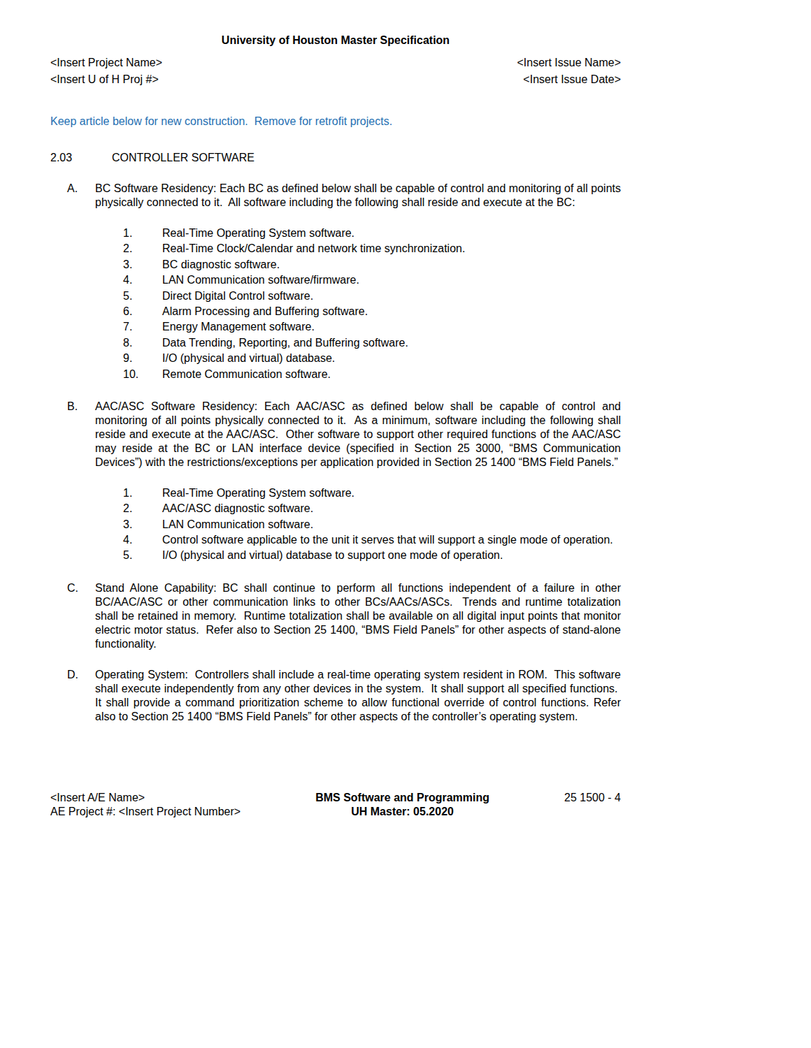University of Houston Master Specification
<Insert Project Name>
<Insert Issue Name>
<Insert U of H Proj #>
<Insert Issue Date>
Keep article below for new construction. Remove for retrofit projects.
2.03
CONTROLLER SOFTWARE
A.
BC Software Residency: Each BC as defined below shall be capable of control and monitoring of all points physically connected to it. All software including the following shall reside and execute at the BC:
Real-Time Operating System software.
Real-Time Clock/Calendar and network time synchronization.
BC diagnostic software.
LAN Communication software/firmware.
Direct Digital Control software.
Alarm Processing and Buffering software.
Energy Management software.
Data Trending, Reporting, and Buffering software.
I/O (physical and virtual) database.
Remote Communication software.
B.
AAC/ASC Software Residency: Each AAC/ASC as defined below shall be capable of control and monitoring of all points physically connected to it. As a minimum, software including the following shall reside and execute at the AAC/ASC. Other software to support other required functions of the AAC/ASC may reside at the BC or LAN interface device (specified in Section 25 3000, “BMS Communication Devices”) with the restrictions/exceptions per application provided in Section 25 1400 “BMS Field Panels.”
Real-Time Operating System software.
AAC/ASC diagnostic software.
LAN Communication software.
Control software applicable to the unit it serves that will support a single mode of operation.
I/O (physical and virtual) database to support one mode of operation.
C.
Stand Alone Capability: BC shall continue to perform all functions independent of a failure in other BC/AAC/ASC or other communication links to other BCs/AACs/ASCs. Trends and runtime totalization shall be retained in memory. Runtime totalization shall be available on all digital input points that monitor electric motor status. Refer also to Section 25 1400, “BMS Field Panels” for other aspects of stand-alone functionality.
D.
Operating System: Controllers shall include a real-time operating system resident in ROM. This software shall execute independently from any other devices in the system. It shall support all specified functions. It shall provide a command prioritization scheme to allow functional override of control functions. Refer also to Section 25 1400 “BMS Field Panels” for other aspects of the controller’s operating system.
<Insert A/E Name>
AE Project #: <Insert Project Number>
BMS Software and Programming
UH Master: 05.2020
25 1500 - 4